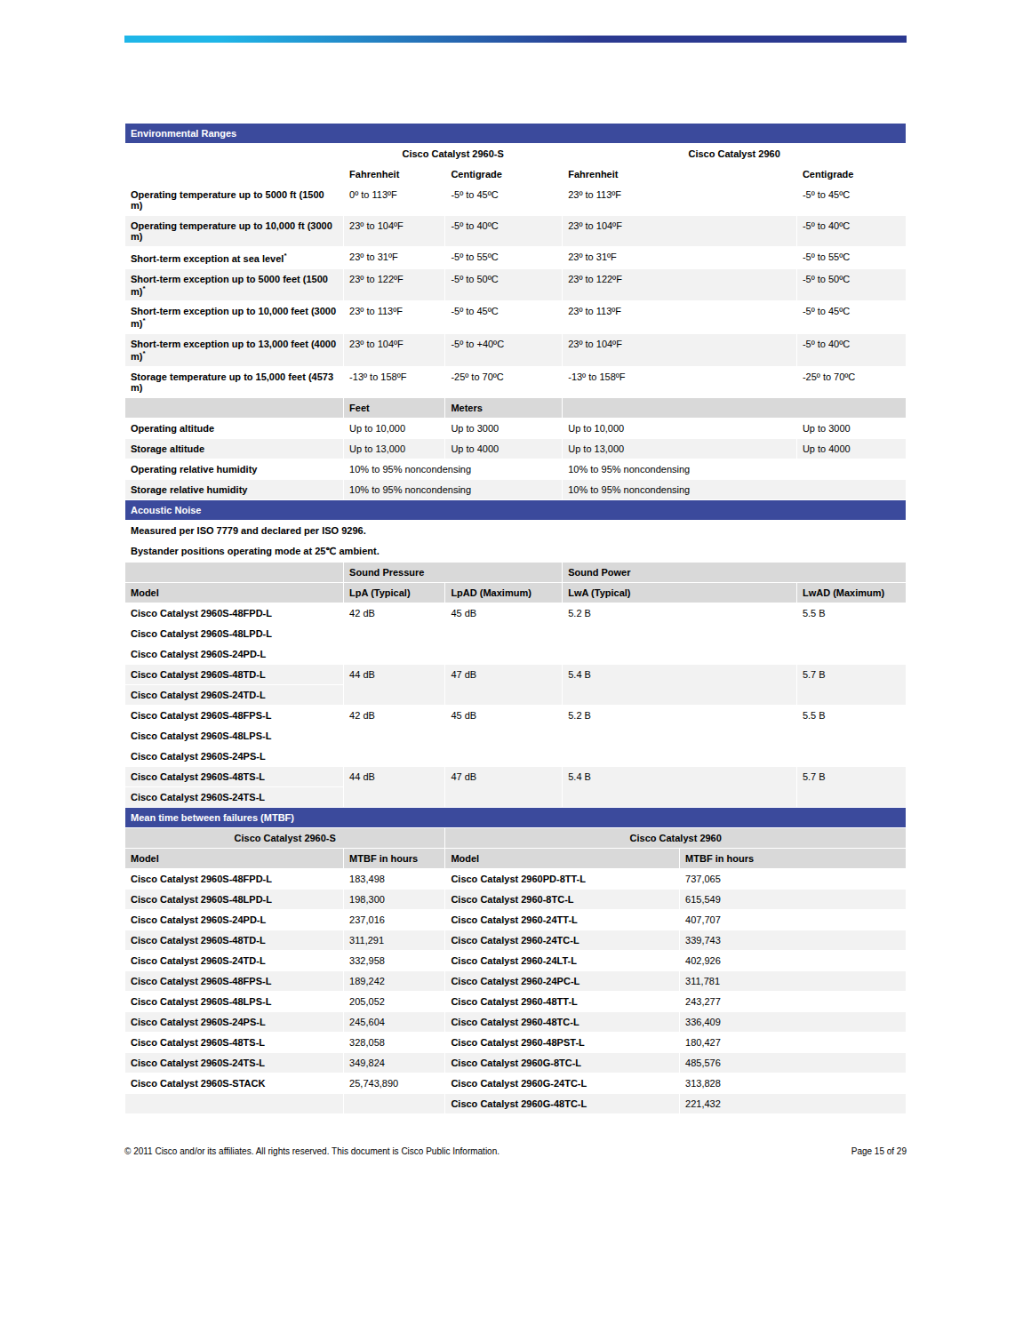| Environmental Ranges |
| | Cisco Catalyst 2960-S | Cisco Catalyst 2960 |
| | Fahrenheit | Centigrade | Fahrenheit | Centigrade |
| Operating temperature up to 5000 ft (1500 m) | 0º to 113ºF | -5º to 45ºC | 23º to 113ºF | -5º to 45ºC |
| Operating temperature up to 10,000 ft (3000 m) | 23º to 104ºF | -5º to 40ºC | 23º to 104ºF | -5º to 40ºC |
| Short-term exception at sea level * | 23º to 31ºF | -5º to 55ºC | 23º to 31ºF | -5º to 55ºC |
| Short-term exception up to 5000 feet (1500 m) * | 23º to 122ºF | -5º to 50ºC | 23º to 122ºF | -5º to 50ºC |
| Short-term exception up to 10,000 feet (3000 m) * | 23º to 113ºF | -5º to 45ºC | 23º to 113ºF | -5º to 45ºC |
| Short-term exception up to 13,000 feet (4000 m) * | 23º to 104ºF | -5º to +40ºC | 23º to 104ºF | -5º to 40ºC |
| Storage temperature up to 15,000 feet (4573 m) | -13º to 158ºF | -25º to 70ºC | -13º to 158ºF | -25º to 70ºC |
| | Feet | Meters | |
| Operating altitude | Up to 10,000 | Up to 3000 | Up to 10,000 | Up to 3000 |
| Storage altitude | Up to 13,000 | Up to 4000 | Up to 13,000 | Up to 4000 |
| Operating relative humidity | 10% to 95% noncondensing | 10% to 95% noncondensing |
| Storage relative humidity | 10% to 95% noncondensing | 10% to 95% noncondensing |
| Acoustic Noise |
| Measured per ISO 7779 and declared per ISO 9296. |
| Bystander positions operating mode at 25℃ ambient. |
| | Sound Pressure | Sound Power |
| Model | LpA (Typical) | LpAD (Maximum) | LwA (Typical) | LwAD (Maximum) |
| Cisco Catalyst 2960S-48FPD-L | 42 dB | 45 dB | 5.2 B | 5.5 B |
| Cisco Catalyst 2960S-48LPD-L |
| Cisco Catalyst 2960S-24PD-L |
| Cisco Catalyst 2960S-48TD-L | 44 dB | 47 dB | 5.4 B | 5.7 B |
| Cisco Catalyst 2960S-24TD-L |
| Cisco Catalyst 2960S-48FPS-L | 42 dB | 45 dB | 5.2 B | 5.5 B |
| Cisco Catalyst 2960S-48LPS-L |
| Cisco Catalyst 2960S-24PS-L |
| Cisco Catalyst 2960S-48TS-L | 44 dB | 47 dB | 5.4 B | 5.7 B |
| Cisco Catalyst 2960S-24TS-L |
| Mean time between failures (MTBF) |
| Cisco Catalyst 2960-S | Cisco Catalyst 2960 |
| Model | MTBF in hours | Model | MTBF in hours |
| Cisco Catalyst 2960S-48FPD-L | 183,498 | Cisco Catalyst 2960PD-8TT-L | 737,065 |
| Cisco Catalyst 2960S-48LPD-L | 198,300 | Cisco Catalyst 2960-8TC-L | 615,549 |
| Cisco Catalyst 2960S-24PD-L | 237,016 | Cisco Catalyst 2960-24TT-L | 407,707 |
| Cisco Catalyst 2960S-48TD-L | 311,291 | Cisco Catalyst 2960-24TC-L | 339,743 |
| Cisco Catalyst 2960S-24TD-L | 332,958 | Cisco Catalyst 2960-24LT-L | 402,926 |
| Cisco Catalyst 2960S-48FPS-L | 189,242 | Cisco Catalyst 2960-24PC-L | 311,781 |
| Cisco Catalyst 2960S-48LPS-L | 205,052 | Cisco Catalyst 2960-48TT-L | 243,277 |
| Cisco Catalyst 2960S-24PS-L | 245,604 | Cisco Catalyst 2960-48TC-L | 336,409 |
| Cisco Catalyst 2960S-48TS-L | 328,058 | Cisco Catalyst 2960-48PST-L | 180,427 |
| Cisco Catalyst 2960S-24TS-L | 349,824 | Cisco Catalyst 2960G-8TC-L | 485,576 |
| Cisco Catalyst 2960S-STACK | 25,743,890 | Cisco Catalyst 2960G-24TC-L | 313,828 |
| | | Cisco Catalyst 2960G-48TC-L | 221,432 |
© 2011 Cisco and/or its affiliates. All rights reserved. This document is Cisco Public Information.
Page 15 of 29